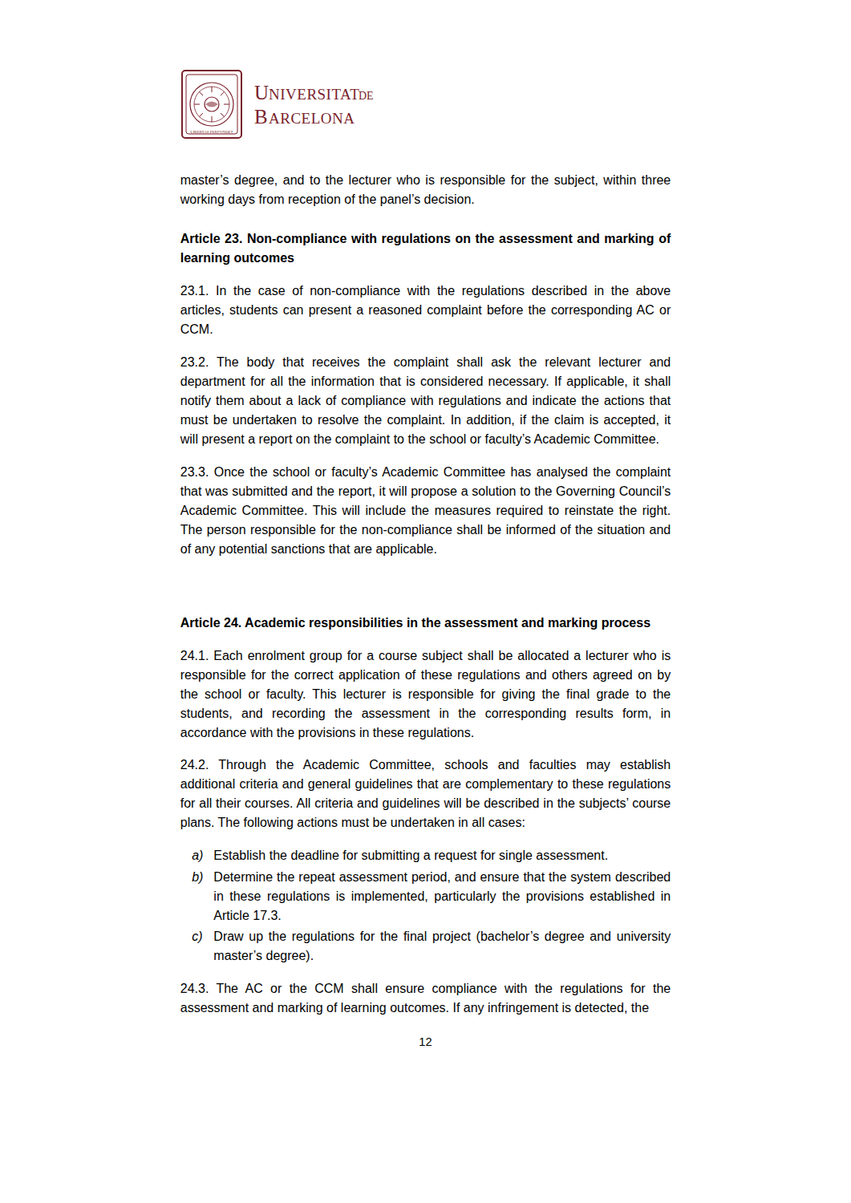LIBERTAS PERFVNDET U NIVERSITAT DE B ARCELONA
master’s degree, and to the lecturer who is responsible for the subject, within three working days from reception of the panel’s decision.
Article 23. Non-compliance with regulations on the assessment and marking of learning outcomes
23.1. In the case of non-compliance with the regulations described in the above articles, students can present a reasoned complaint before the corresponding AC or CCM.
23.2. The body that receives the complaint shall ask the relevant lecturer and department for all the information that is considered necessary. If applicable, it shall notify them about a lack of compliance with regulations and indicate the actions that must be undertaken to resolve the complaint. In addition, if the claim is accepted, it will present a report on the complaint to the school or faculty’s Academic Committee.
23.3. Once the school or faculty’s Academic Committee has analysed the complaint that was submitted and the report, it will propose a solution to the Governing Council’s Academic Committee. This will include the measures required to reinstate the right. The person responsible for the non-compliance shall be informed of the situation and of any potential sanctions that are applicable.
Article 24. Academic responsibilities in the assessment and marking process
24.1. Each enrolment group for a course subject shall be allocated a lecturer who is responsible for the correct application of these regulations and others agreed on by the school or faculty. This lecturer is responsible for giving the final grade to the students, and recording the assessment in the corresponding results form, in accordance with the provisions in these regulations.
24.2. Through the Academic Committee, schools and faculties may establish additional criteria and general guidelines that are complementary to these regulations for all their courses. All criteria and guidelines will be described in the subjects’ course plans. The following actions must be undertaken in all cases:
Establish the deadline for submitting a request for single assessment.
Determine the repeat assessment period, and ensure that the system described in these regulations is implemented, particularly the provisions established in Article 17.3.
Draw up the regulations for the final project (bachelor’s degree and university master’s degree).
24.3. The AC or the CCM shall ensure compliance with the regulations for the assessment and marking of learning outcomes. If any infringement is detected, the
12